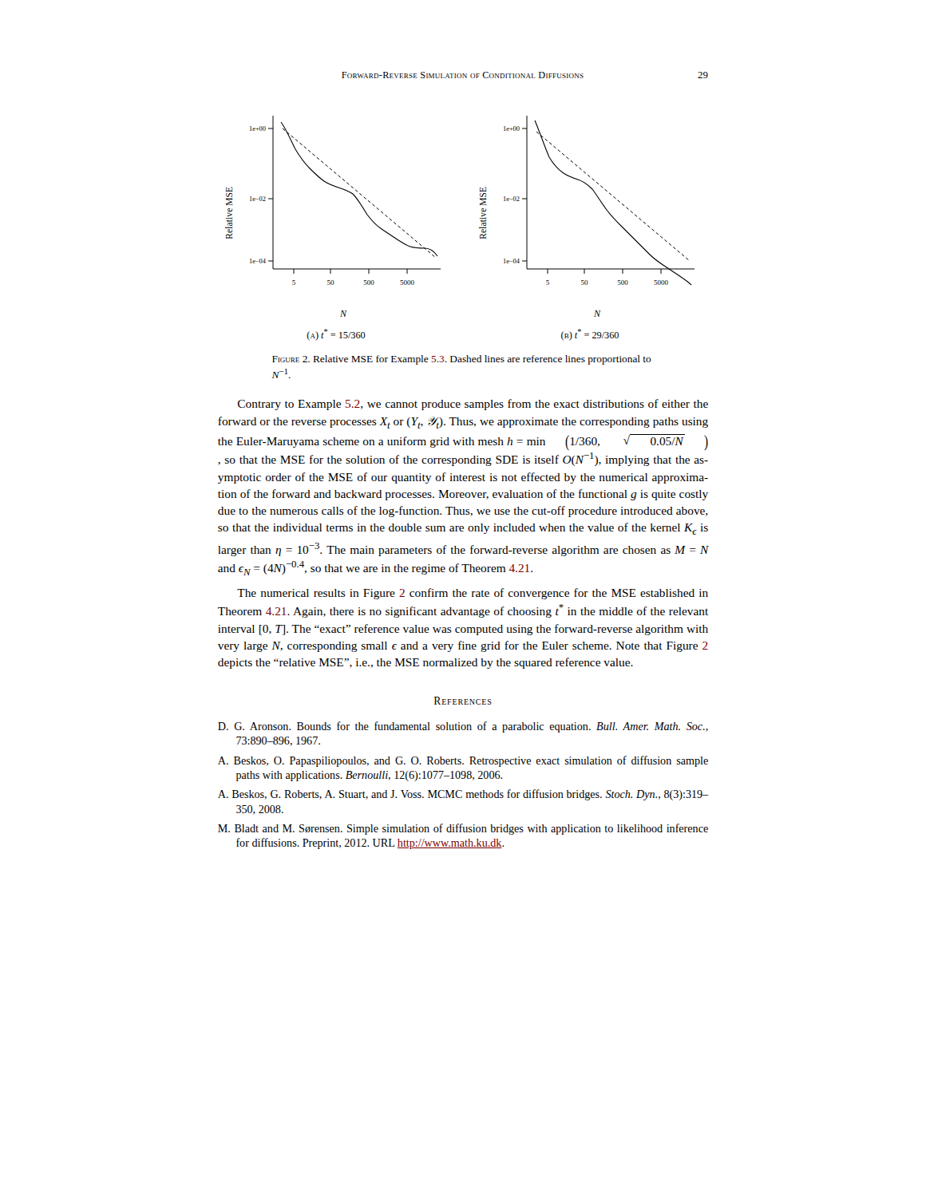Forward-Reverse Simulation of Conditional Diffusions 29
Relative MSE
1e+00 1e−02 1e−04 5 50 500 5000
N
(a) t* = 15/360
Relative MSE
1e+00 1e−02 1e−04 5 50 500 5000
N
(b) t* = 29/360
Figure 2. Relative MSE for Example 5.3. Dashed lines are reference lines proportional to N−1.
Contrary to Example 5.2, we cannot produce samples from the exact distributions of either the forward or the reverse processes Xt or (Yt, 𝒴t). Thus, we approximate the corresponding paths using the Euler-Maruyama scheme on a uniform grid with mesh h = min(1/360, 0.05/N), so that the MSE for the solution of the corresponding SDE is itself O(N−1), implying that the asymptotic order of the MSE of our quantity of interest is not effected by the numerical approximation of the forward and backward processes. Moreover, evaluation of the functional g is quite costly due to the numerous calls of the log-function. Thus, we use the cut-off procedure introduced above, so that the individual terms in the double sum are only included when the value of the kernel Kϵ is larger than η = 10−3. The main parameters of the forward-reverse algorithm are chosen as M = N and ϵN = (4N)−0.4, so that we are in the regime of Theorem 4.21.
The numerical results in Figure 2 confirm the rate of convergence for the MSE established in Theorem 4.21. Again, there is no significant advantage of choosing t* in the middle of the relevant interval [0, T]. The “exact” reference value was computed using the forward-reverse algorithm with very large N, corresponding small ϵ and a very fine grid for the Euler scheme. Note that Figure 2 depicts the “relative MSE”, i.e., the MSE normalized by the squared reference value.
References
D. G. Aronson. Bounds for the fundamental solution of a parabolic equation. Bull. Amer. Math. Soc., 73:890–896, 1967.
A. Beskos, O. Papaspiliopoulos, and G. O. Roberts. Retrospective exact simulation of diffusion sample paths with applications. Bernoulli, 12(6):1077–1098, 2006.
A. Beskos, G. Roberts, A. Stuart, and J. Voss. MCMC methods for diffusion bridges. Stoch. Dyn., 8(3):319–350, 2008.
M. Bladt and M. Sørensen. Simple simulation of diffusion bridges with application to likelihood inference for diffusions. Preprint, 2012. URL http://www.math.ku.dk.